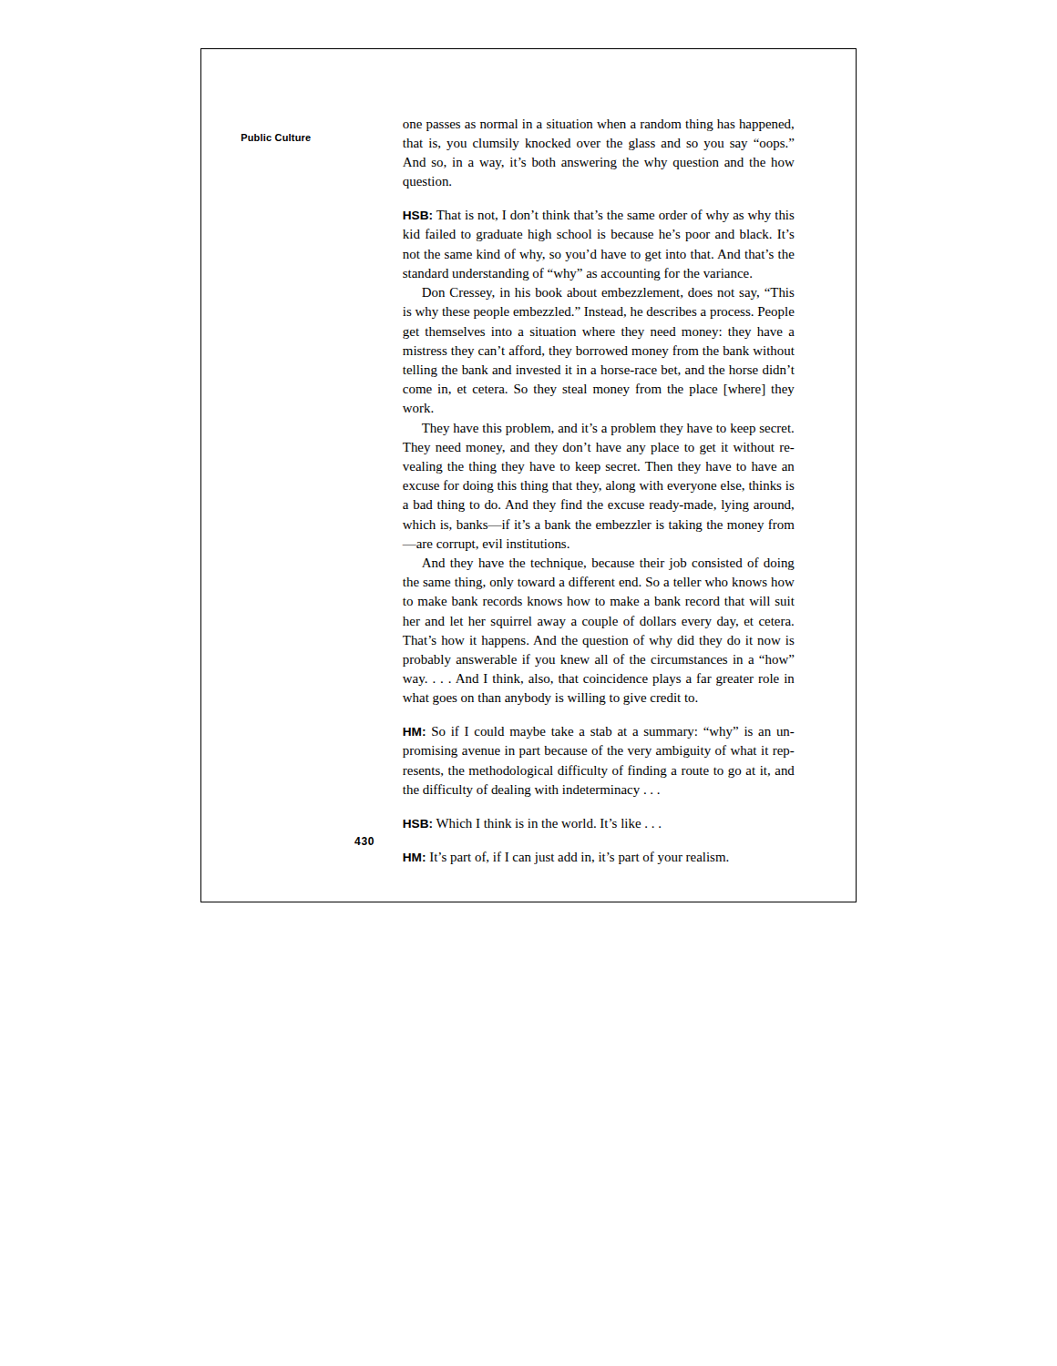Public Culture
one passes as normal in a situation when a random thing has happened, that is, you clumsily knocked over the glass and so you say “oops.” And so, in a way, it’s both answering the why question and the how question.
HSB: That is not, I don’t think that’s the same order of why as why this kid failed to graduate high school is because he’s poor and black. It’s not the same kind of why, so you’d have to get into that. And that’s the standard understanding of “why” as accounting for the variance.
Don Cressey, in his book about embezzlement, does not say, “This is why these people embezzled.” Instead, he describes a process. People get themselves into a situation where they need money: they have a mistress they can’t afford, they borrowed money from the bank without telling the bank and invested it in a horse-race bet, and the horse didn’t come in, et cetera. So they steal money from the place [where] they work.
They have this problem, and it’s a problem they have to keep secret. They need money, and they don’t have any place to get it without revealing the thing they have to keep secret. Then they have to have an excuse for doing this thing that they, along with everyone else, thinks is a bad thing to do. And they find the excuse ready-made, lying around, which is, banks—if it’s a bank the embezzler is taking the money from—are corrupt, evil institutions.
And they have the technique, because their job consisted of doing the same thing, only toward a different end. So a teller who knows how to make bank records knows how to make a bank record that will suit her and let her squirrel away a couple of dollars every day, et cetera. That’s how it happens. And the question of why did they do it now is probably answerable if you knew all of the circumstances in a “how” way. . . . And I think, also, that coincidence plays a far greater role in what goes on than anybody is willing to give credit to.
HM: So if I could maybe take a stab at a summary: “why” is an unpromising avenue in part because of the very ambiguity of what it represents, the methodological difficulty of finding a route to go at it, and the difficulty of dealing with indeterminacy . . .
HSB: Which I think is in the world. It’s like . . .
HM: It’s part of, if I can just add in, it’s part of your realism.
430